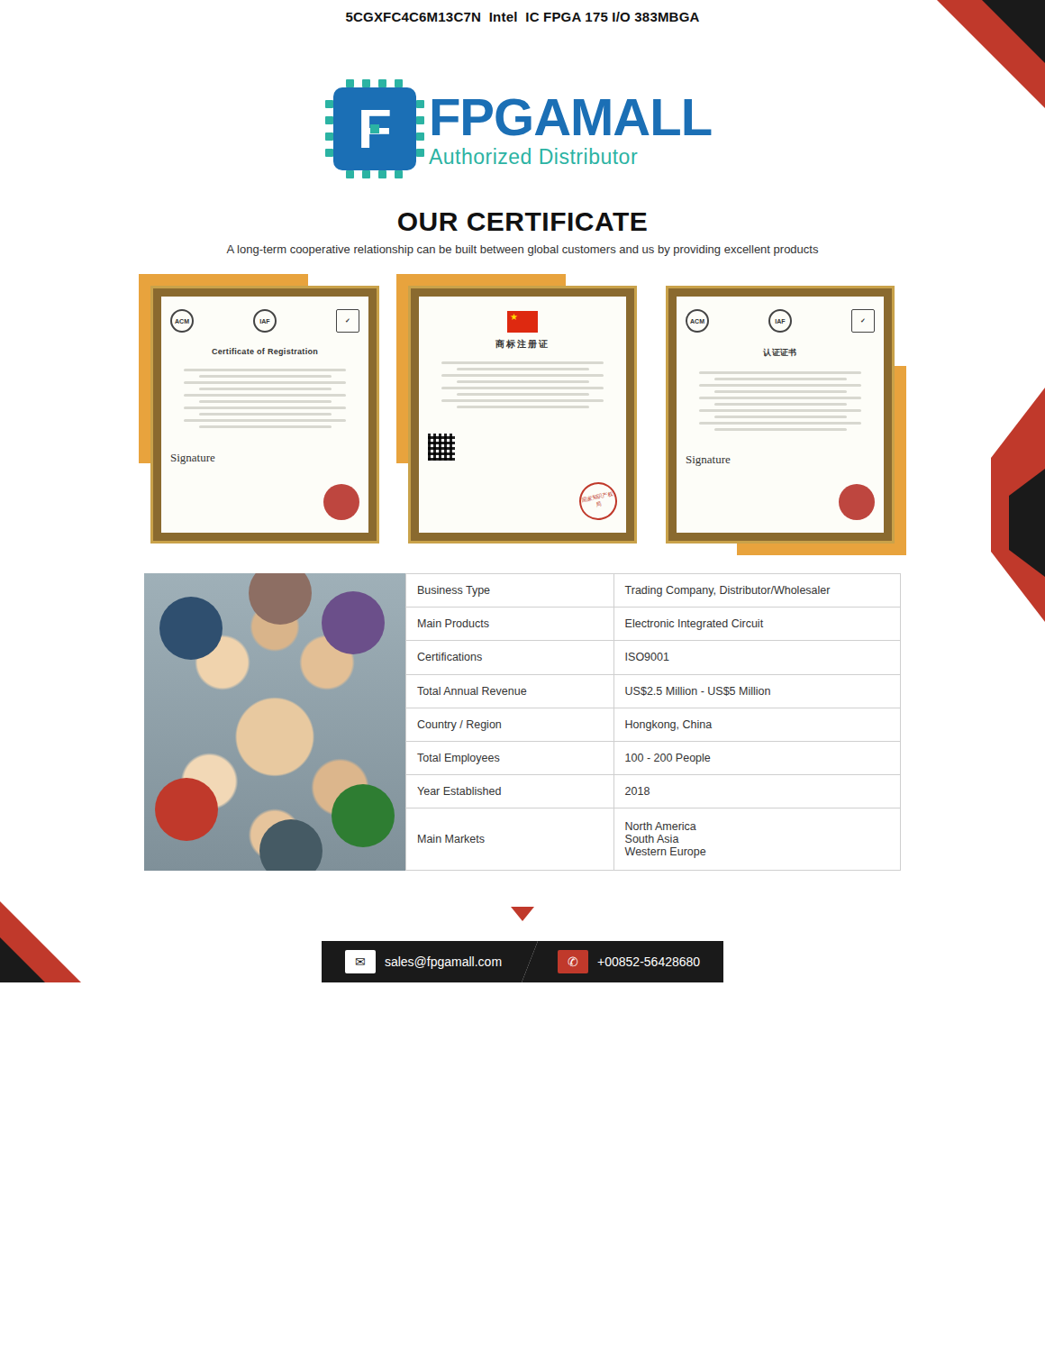5CGXFC4C6M13C7N Intel IC FPGA 175 I/O 383MBGA
F
FPGAMALL
Authorized Distributor
OUR CERTIFICATE
A long-term cooperative relationship can be built between global customers and us by providing excellent products
ACM
IAF
✓
Certificate of Registration
Signature
商标注册证
国家知识产权局
ACM
IAF
✓
认证证书
Signature
| Business Type | Trading Company, Distributor/Wholesaler |
| Main Products | Electronic Integrated Circuit |
| Certifications | ISO9001 |
| Total Annual Revenue | US$2.5 Million - US$5 Million |
| Country / Region | Hongkong, China |
| Total Employees | 100 - 200 People |
| Year Established | 2018 |
| Main Markets | North America South Asia Western Europe |
✉
sales@fpgamall.com
✆
+00852-56428680